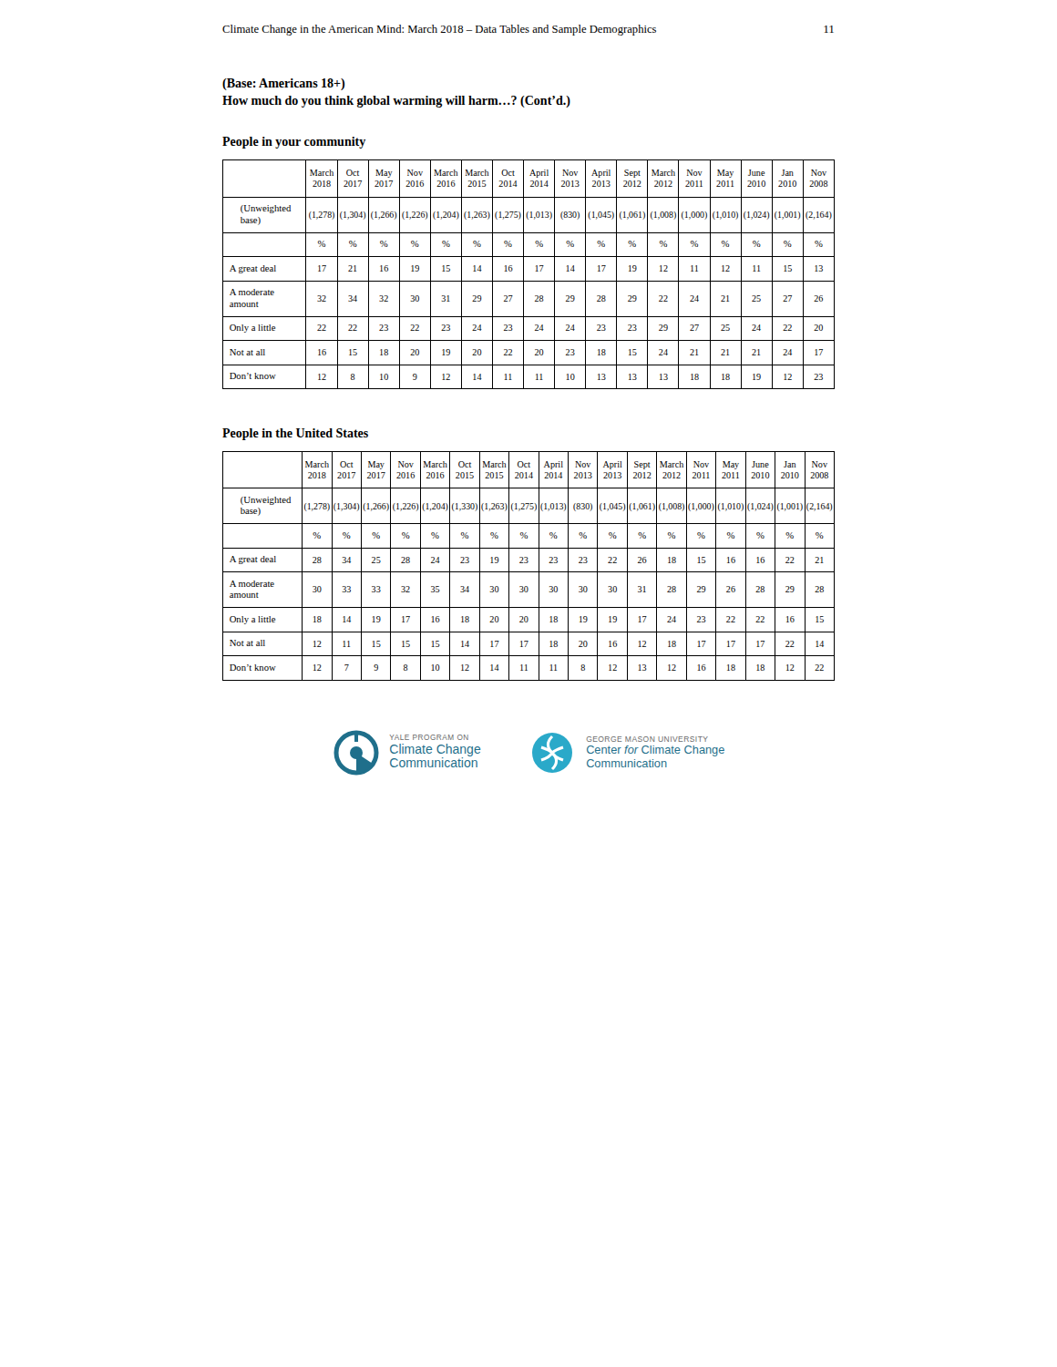Climate Change in the American Mind: March 2018 – Data Tables and Sample Demographics
11
(Base: Americans 18+)
How much do you think global warming will harm…? (Cont’d.)
People in your community
| | March 2018 | Oct 2017 | May 2017 | Nov 2016 | March 2016 | March 2015 | Oct 2014 | April 2014 | Nov 2013 | April 2013 | Sept 2012 | March 2012 | Nov 2011 | May 2011 | June 2010 | Jan 2010 | Nov 2008 |
| (Unweighted base) | (1,278) | (1,304) | (1,266) | (1,226) | (1,204) | (1,263) | (1,275) | (1,013) | (830) | (1,045) | (1,061) | (1,008) | (1,000) | (1,010) | (1,024) | (1,001) | (2,164) |
| | % | % | % | % | % | % | % | % | % | % | % | % | % | % | % | % | % |
| A great deal | 17 | 21 | 16 | 19 | 15 | 14 | 16 | 17 | 14 | 17 | 19 | 12 | 11 | 12 | 11 | 15 | 13 |
| A moderate amount | 32 | 34 | 32 | 30 | 31 | 29 | 27 | 28 | 29 | 28 | 29 | 22 | 24 | 21 | 25 | 27 | 26 |
| Only a little | 22 | 22 | 23 | 22 | 23 | 24 | 23 | 24 | 24 | 23 | 23 | 29 | 27 | 25 | 24 | 22 | 20 |
| Not at all | 16 | 15 | 18 | 20 | 19 | 20 | 22 | 20 | 23 | 18 | 15 | 24 | 21 | 21 | 21 | 24 | 17 |
| Don’t know | 12 | 8 | 10 | 9 | 12 | 14 | 11 | 11 | 10 | 13 | 13 | 13 | 18 | 18 | 19 | 12 | 23 |
People in the United States
| | March 2018 | Oct 2017 | May 2017 | Nov 2016 | March 2016 | Oct 2015 | March 2015 | Oct 2014 | April 2014 | Nov 2013 | April 2013 | Sept 2012 | March 2012 | Nov 2011 | May 2011 | June 2010 | Jan 2010 | Nov 2008 |
| (Unweighted base) | (1,278) | (1,304) | (1,266) | (1,226) | (1,204) | (1,330) | (1,263) | (1,275) | (1,013) | (830) | (1,045) | (1,061) | (1,008) | (1,000) | (1,010) | (1,024) | (1,001) | (2,164) |
| | % | % | % | % | % | % | % | % | % | % | % | % | % | % | % | % | % | % |
| A great deal | 28 | 34 | 25 | 28 | 24 | 23 | 19 | 23 | 23 | 23 | 22 | 26 | 18 | 15 | 16 | 16 | 22 | 21 |
| A moderate amount | 30 | 33 | 33 | 32 | 35 | 34 | 30 | 30 | 30 | 30 | 30 | 31 | 28 | 29 | 26 | 28 | 29 | 28 |
| Only a little | 18 | 14 | 19 | 17 | 16 | 18 | 20 | 20 | 18 | 19 | 19 | 17 | 24 | 23 | 22 | 22 | 16 | 15 |
| Not at all | 12 | 11 | 15 | 15 | 15 | 14 | 17 | 17 | 18 | 20 | 16 | 12 | 18 | 17 | 17 | 17 | 22 | 14 |
| Don’t know | 12 | 7 | 9 | 8 | 10 | 12 | 14 | 11 | 11 | 8 | 12 | 13 | 12 | 16 | 18 | 18 | 12 | 22 |
Yale Program on
Climate Change
Communication
George Mason University
Center for Climate Change
Communication